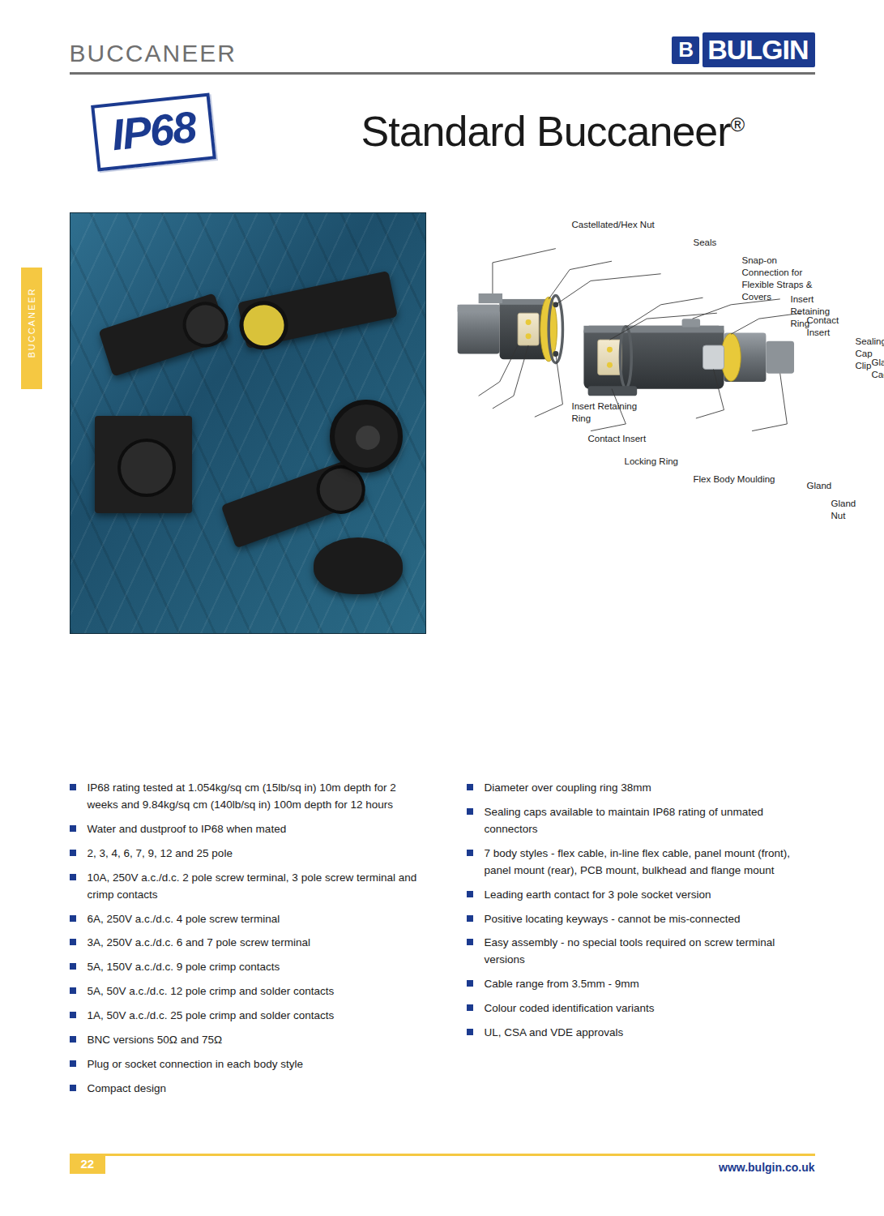BUCCANEER
BBULGIN
BUCCANEER
IP68
Standard Buccaneer®
Castellated/Hex Nut Seals Snap-on Connection for
Flexible Straps & Covers Insert Retaining Ring Contact Insert Sealing Cap Clip Gland Cage Insert Retaining
Ring Contact Insert Locking Ring Flex Body Moulding Gland Gland Nut
IP68 rating tested at 1.054kg/sq cm (15lb/sq in) 10m depth for 2 weeks and 9.84kg/sq cm (140lb/sq in) 100m depth for 12 hours
Water and dustproof to IP68 when mated
2, 3, 4, 6, 7, 9, 12 and 25 pole
10A, 250V a.c./d.c. 2 pole screw terminal, 3 pole screw terminal and crimp contacts
6A, 250V a.c./d.c. 4 pole screw terminal
3A, 250V a.c./d.c. 6 and 7 pole screw terminal
5A, 150V a.c./d.c. 9 pole crimp contacts
5A, 50V a.c./d.c. 12 pole crimp and solder contacts
1A, 50V a.c./d.c. 25 pole crimp and solder contacts
BNC versions 50Ω and 75Ω
Plug or socket connection in each body style
Compact design
Diameter over coupling ring 38mm
Sealing caps available to maintain IP68 rating of unmated connectors
7 body styles - flex cable, in-line flex cable, panel mount (front), panel mount (rear), PCB mount, bulkhead and flange mount
Leading earth contact for 3 pole socket version
Positive locating keyways - cannot be mis-connected
Easy assembly - no special tools required on screw terminal versions
Cable range from 3.5mm - 9mm
Colour coded identification variants
UL, CSA and VDE approvals
22
www.bulgin.co.uk